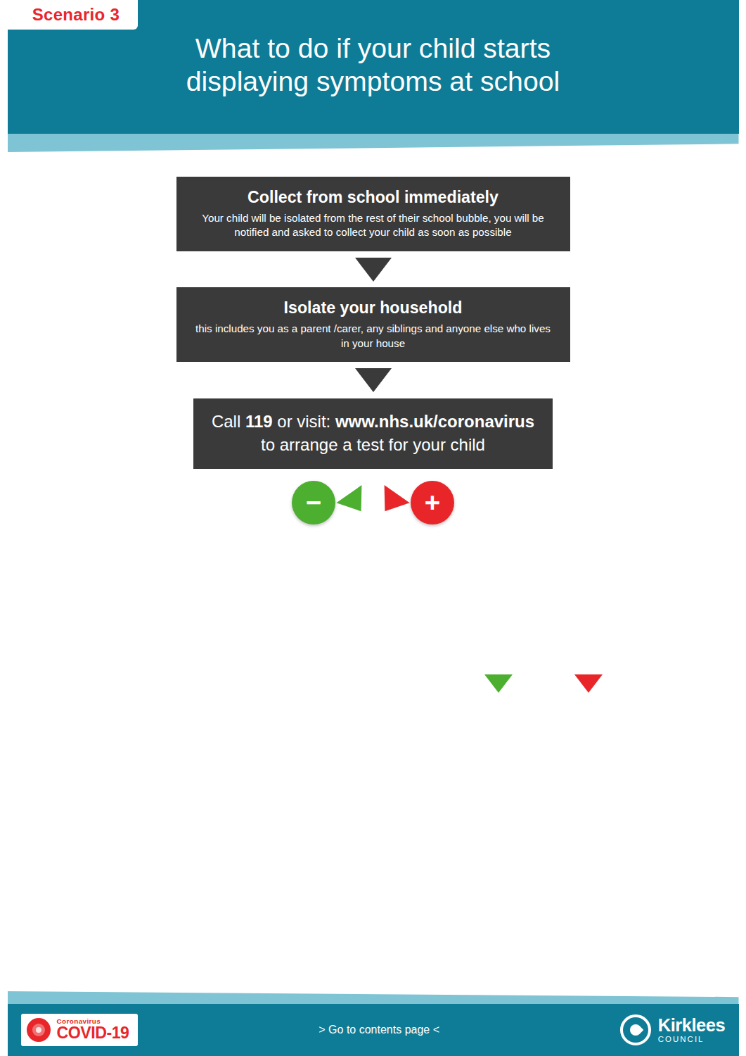Scenario 3
What to do if your child starts
displaying symptoms at school
Collect from school immediately
Your child will be isolated from the rest of their school bubble, you will be notified and asked to collect your child as soon as possible
Isolate your household
this includes you as a parent /carer, any siblings and anyone else who lives in your house
Call 119 or visit: www.nhs.uk/coronavirus
to arrange a test for your child
−
+
Negative test result
household stops isolating immediately
your child can return to school
Positive test result
your child and household must continue to isolate.
Infected child = 7 days
Everyone else = 14 days
from the start of symptoms
No temperature in the last 48 hours of isolation period
Your child can stop isolating and return to school.
Please note that you, or anyone in your household, cannot take your child to school until you have completed the full 14 day isolation period.
High temperature after isolation period
If your child is still experiencing a high temperature after the 7 day isolation period do not send them back to school, call 111 or visit: www.nhs.uk/coronavirus for further advice.
Coronavirus COVID-19
> Go to contents page <
Kirklees COUNCIL